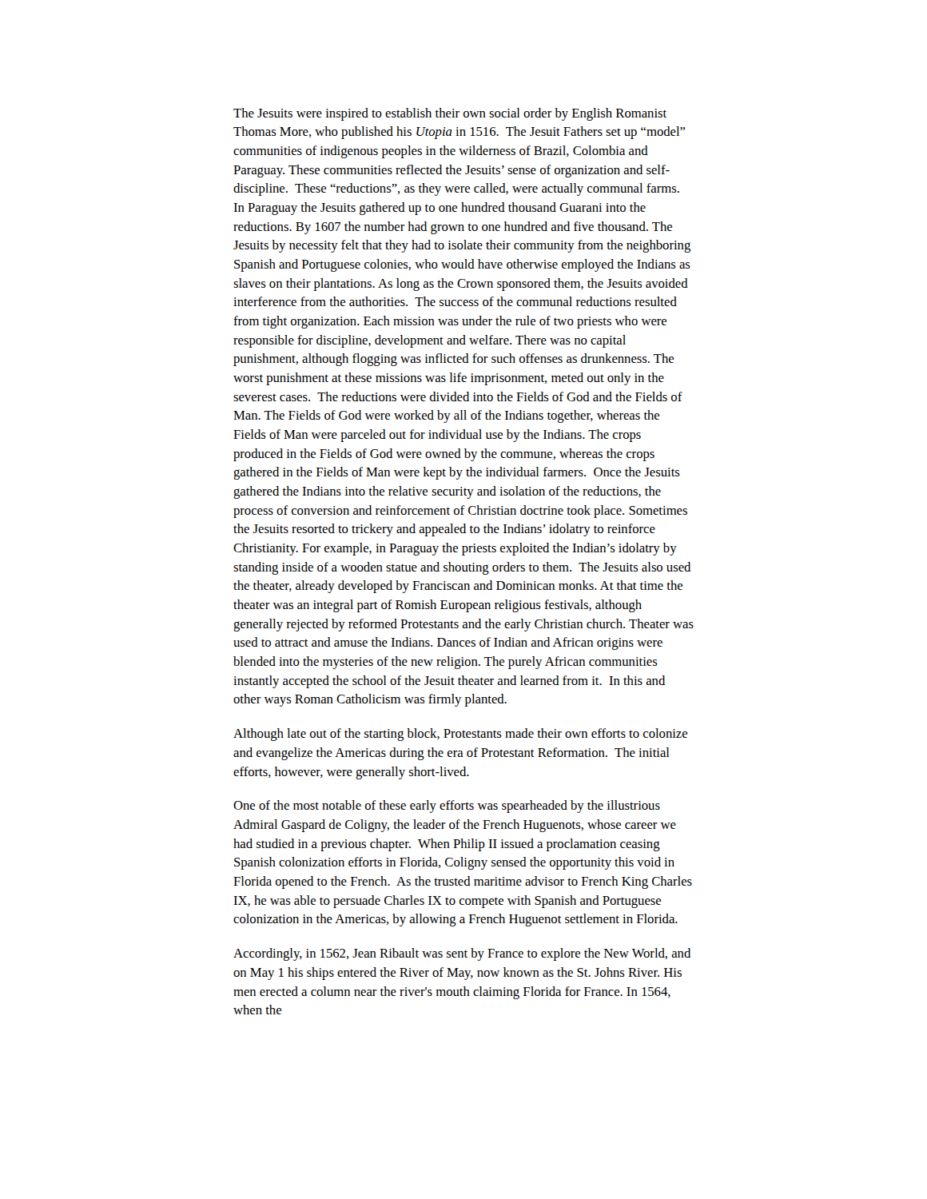The Jesuits were inspired to establish their own social order by English Romanist Thomas More, who published his Utopia in 1516. The Jesuit Fathers set up “model” communities of indigenous peoples in the wilderness of Brazil, Colombia and Paraguay. These communities reflected the Jesuits’ sense of organization and self-discipline. These “reductions”, as they were called, were actually communal farms. In Paraguay the Jesuits gathered up to one hundred thousand Guarani into the reductions. By 1607 the number had grown to one hundred and five thousand. The Jesuits by necessity felt that they had to isolate their community from the neighboring Spanish and Portuguese colonies, who would have otherwise employed the Indians as slaves on their plantations. As long as the Crown sponsored them, the Jesuits avoided interference from the authorities. The success of the communal reductions resulted from tight organization. Each mission was under the rule of two priests who were responsible for discipline, development and welfare. There was no capital punishment, although flogging was inflicted for such offenses as drunkenness. The worst punishment at these missions was life imprisonment, meted out only in the severest cases. The reductions were divided into the Fields of God and the Fields of Man. The Fields of God were worked by all of the Indians together, whereas the Fields of Man were parceled out for individual use by the Indians. The crops produced in the Fields of God were owned by the commune, whereas the crops gathered in the Fields of Man were kept by the individual farmers. Once the Jesuits gathered the Indians into the relative security and isolation of the reductions, the process of conversion and reinforcement of Christian doctrine took place. Sometimes the Jesuits resorted to trickery and appealed to the Indians’ idolatry to reinforce Christianity. For example, in Paraguay the priests exploited the Indian’s idolatry by standing inside of a wooden statue and shouting orders to them. The Jesuits also used the theater, already developed by Franciscan and Dominican monks. At that time the theater was an integral part of Romish European religious festivals, although generally rejected by reformed Protestants and the early Christian church. Theater was used to attract and amuse the Indians. Dances of Indian and African origins were blended into the mysteries of the new religion. The purely African communities instantly accepted the school of the Jesuit theater and learned from it. In this and other ways Roman Catholicism was firmly planted.
Although late out of the starting block, Protestants made their own efforts to colonize and evangelize the Americas during the era of Protestant Reformation. The initial efforts, however, were generally short-lived.
One of the most notable of these early efforts was spearheaded by the illustrious Admiral Gaspard de Coligny, the leader of the French Huguenots, whose career we had studied in a previous chapter. When Philip II issued a proclamation ceasing Spanish colonization efforts in Florida, Coligny sensed the opportunity this void in Florida opened to the French. As the trusted maritime advisor to French King Charles IX, he was able to persuade Charles IX to compete with Spanish and Portuguese colonization in the Americas, by allowing a French Huguenot settlement in Florida.
Accordingly, in 1562, Jean Ribault was sent by France to explore the New World, and on May 1 his ships entered the River of May, now known as the St. Johns River. His men erected a column near the river's mouth claiming Florida for France. In 1564, when the